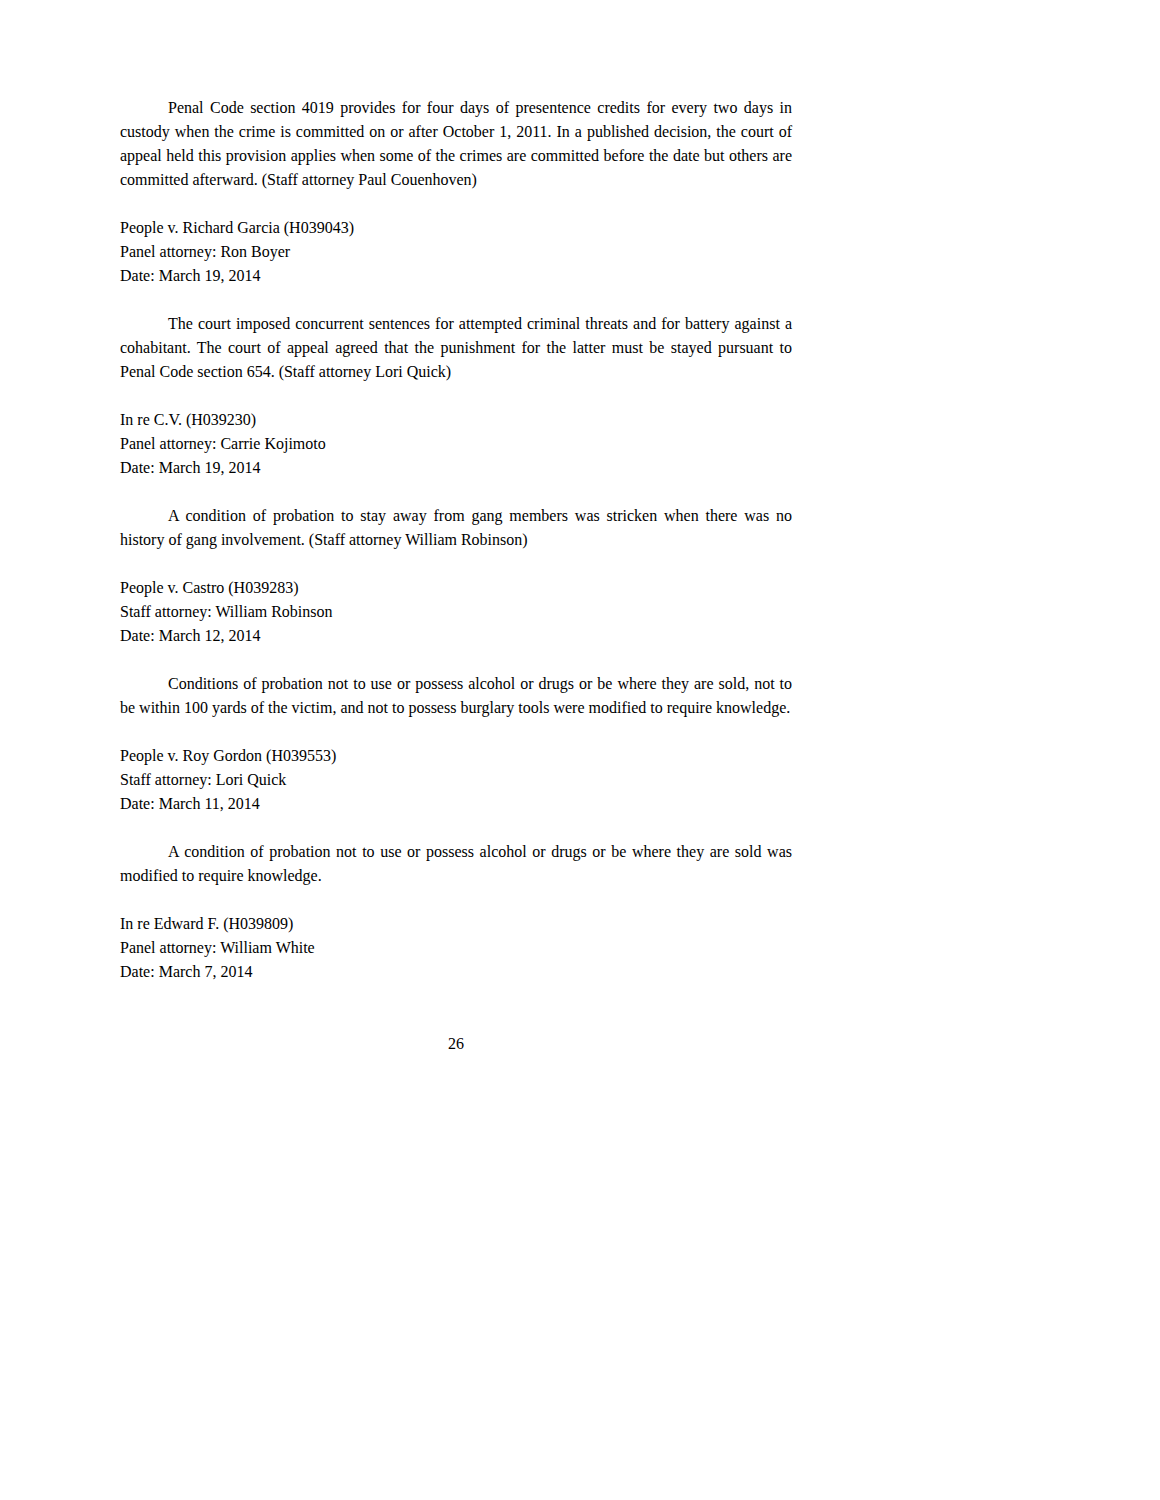Penal Code section 4019 provides for four days of presentence credits for every two days in custody when the crime is committed on or after October 1, 2011. In a published decision, the court of appeal held this provision applies when some of the crimes are committed before the date but others are committed afterward. (Staff attorney Paul Couenhoven)
People v. Richard Garcia (H039043) Panel attorney: Ron Boyer Date: March 19, 2014
The court imposed concurrent sentences for attempted criminal threats and for battery against a cohabitant. The court of appeal agreed that the punishment for the latter must be stayed pursuant to Penal Code section 654. (Staff attorney Lori Quick)
In re C.V. (H039230) Panel attorney: Carrie Kojimoto Date: March 19, 2014
A condition of probation to stay away from gang members was stricken when there was no history of gang involvement. (Staff attorney William Robinson)
People v. Castro (H039283) Staff attorney: William Robinson Date: March 12, 2014
Conditions of probation not to use or possess alcohol or drugs or be where they are sold, not to be within 100 yards of the victim, and not to possess burglary tools were modified to require knowledge.
People v. Roy Gordon (H039553) Staff attorney: Lori Quick Date: March 11, 2014
A condition of probation not to use or possess alcohol or drugs or be where they are sold was modified to require knowledge.
In re Edward F. (H039809) Panel attorney: William White Date: March 7, 2014
26